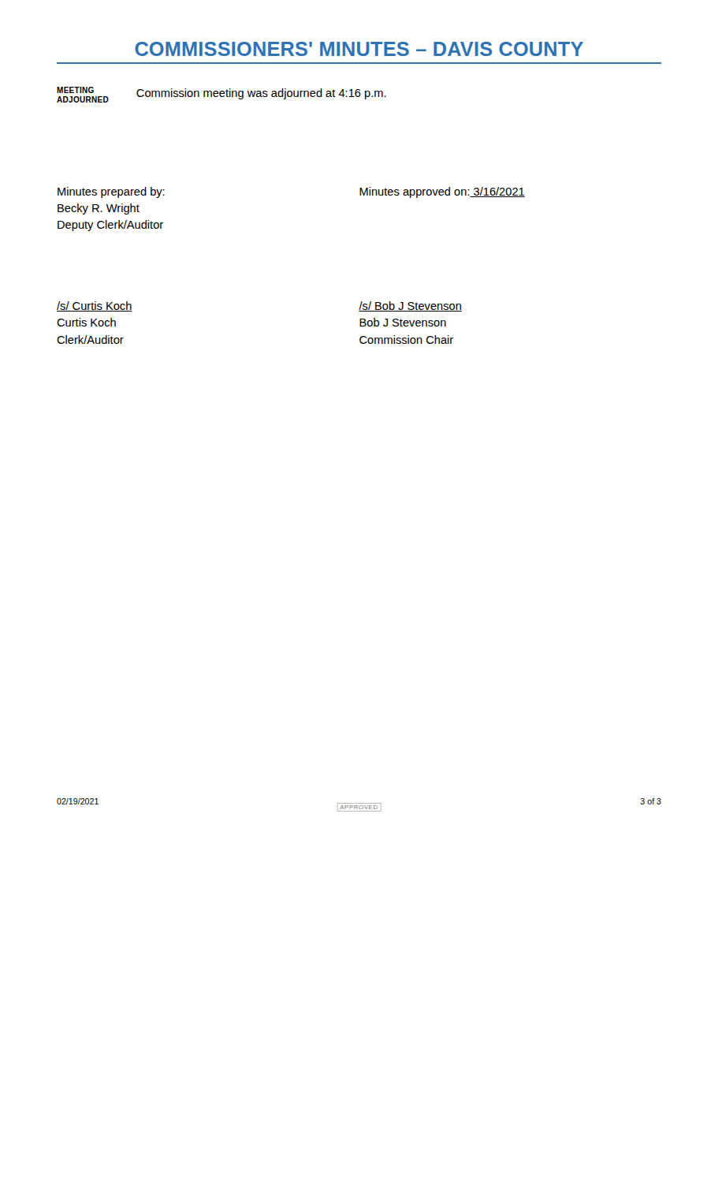COMMISSIONERS' MINUTES – DAVIS COUNTY
| MEETING ADJOURNED | Commission meeting was adjourned at 4:16 p.m. |
| Minutes prepared by: Becky R. Wright Deputy Clerk/Auditor | Minutes approved on: 3/16/2021 |
| /s/ Curtis Koch Curtis Koch Clerk/Auditor | /s/ Bob J Stevenson Bob J Stevenson Commission Chair |
02/19/2021 3 of 3
APPROVED